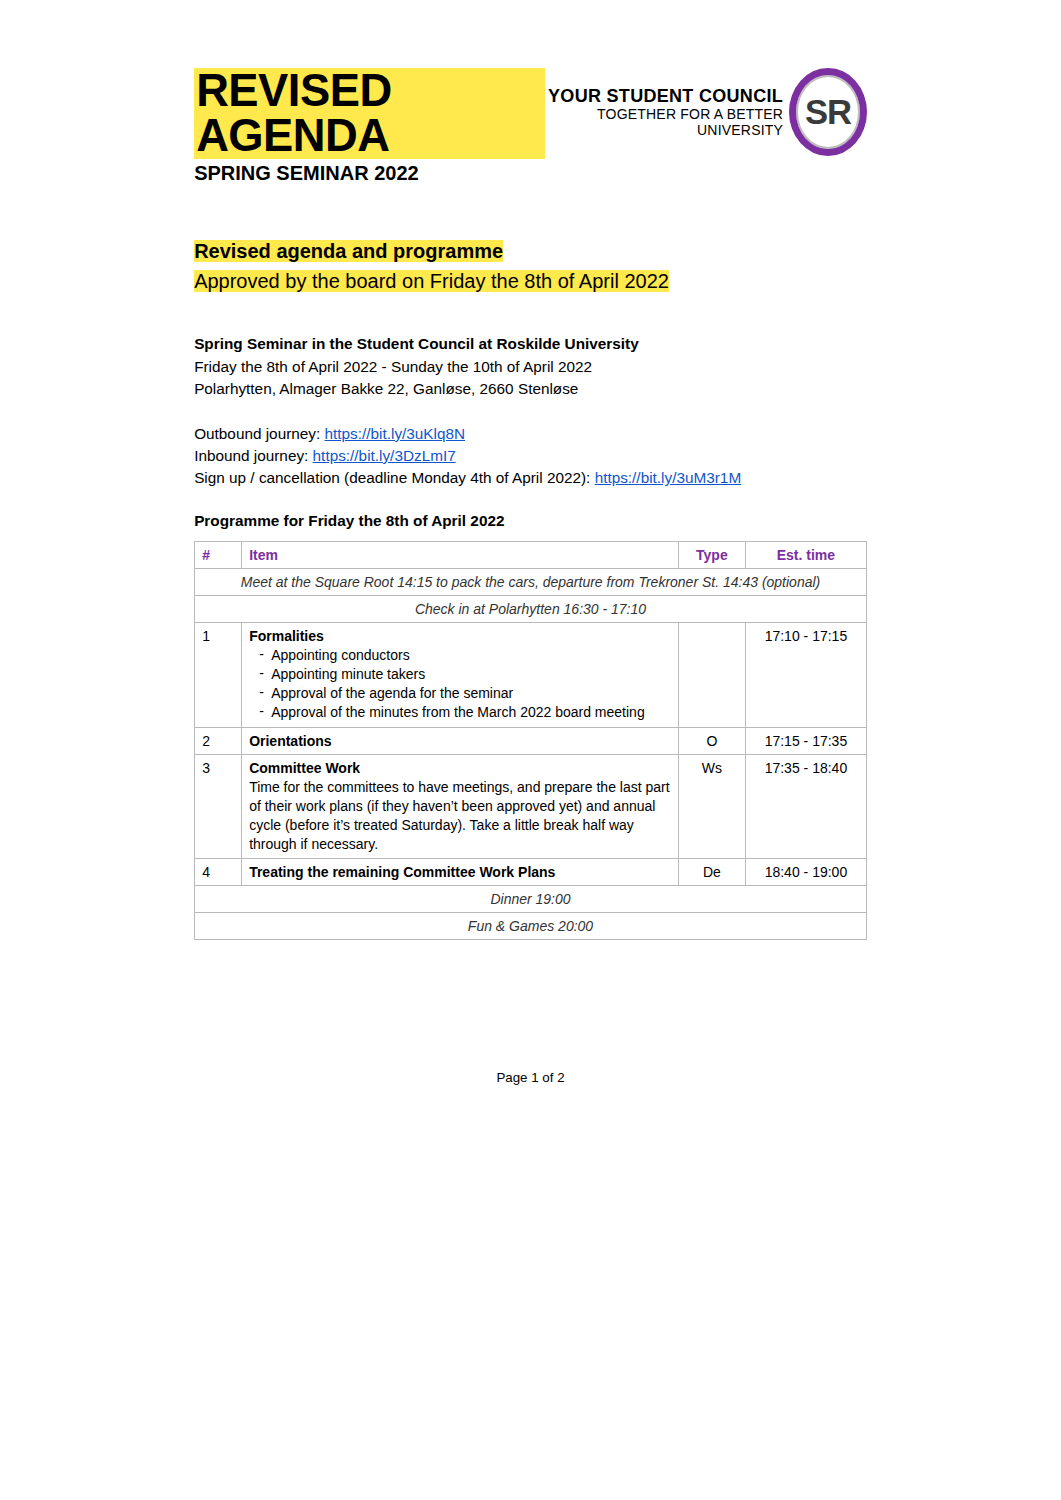Revised Agenda
Spring Seminar 2022
YOUR STUDENT COUNCIL
TOGETHER FOR A BETTER UNIVERSITY
SR
Revised agenda and programme
Approved by the board on Friday the 8th of April 2022
Spring Seminar in the Student Council at Roskilde University
Friday the 8th of April 2022 - Sunday the 10th of April 2022
Polarhytten, Almager Bakke 22, Ganløse, 2660 Stenløse
Outbound journey: https://bit.ly/3uKlq8N
Inbound journey: https://bit.ly/3DzLmI7
Sign up / cancellation (deadline Monday 4th of April 2022): https://bit.ly/3uM3r1M
Programme for Friday the 8th of April 2022
| # | Item | Type | Est. time |
| --- | --- | --- | --- |
| Meet at the Square Root 14:15 to pack the cars, departure from Trekroner St. 14:43 (optional) |
| Check in at Polarhytten 16:30 - 17:10 |
| 1 | Formalities Appointing conductors Appointing minute takers Approval of the agenda for the seminar Approval of the minutes from the March 2022 board meeting | | 17:10 - 17:15 |
| 2 | Orientations | O | 17:15 - 17:35 |
| 3 | Committee Work Time for the committees to have meetings, and prepare the last part of their work plans (if they haven’t been approved yet) and annual cycle (before it’s treated Saturday). Take a little break half way through if necessary. | Ws | 17:35 - 18:40 |
| 4 | Treating the remaining Committee Work Plans | De | 18:40 - 19:00 |
| Dinner 19:00 |
| Fun & Games 20:00 |
Page 1 of 2